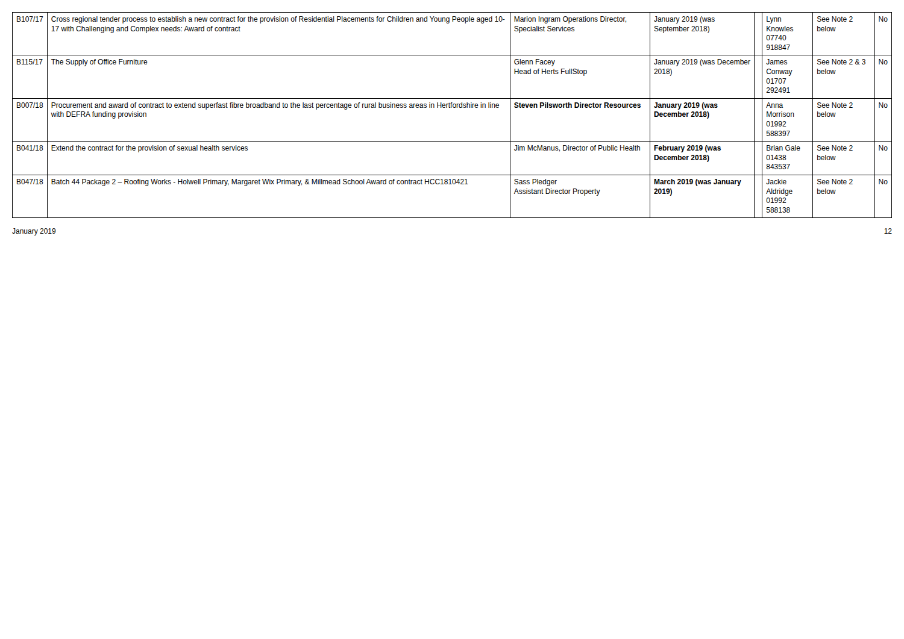| B107/17 | Cross regional tender process to establish a new contract for the provision of Residential Placements for Children and Young People aged 10-17 with Challenging and Complex needs: Award of contract | Marion Ingram Operations Director, Specialist Services | January 2019 (was September 2018) | | Lynn Knowles 07740 918847 | See Note 2 below | No |
| B115/17 | The Supply of Office Furniture | Glenn Facey Head of Herts FullStop | January 2019 (was December 2018) | | James Conway 01707 292491 | See Note 2 & 3 below | No |
| B007/18 | Procurement and award of contract to extend superfast fibre broadband to the last percentage of rural business areas in Hertfordshire in line with DEFRA funding provision | Steven Pilsworth Director Resources | January 2019 (was December 2018) | | Anna Morrison 01992 588397 | See Note 2 below | No |
| B041/18 | Extend the contract for the provision of sexual health services | Jim McManus, Director of Public Health | February 2019 (was December 2018) | | Brian Gale 01438 843537 | See Note 2 below | No |
| B047/18 | Batch 44 Package 2 – Roofing Works - Holwell Primary, Margaret Wix Primary, & Millmead School Award of contract HCC1810421 | Sass Pledger Assistant Director Property | March 2019 (was January 2019) | | Jackie Aldridge 01992 588138 | See Note 2 below | No |
January 2019 12